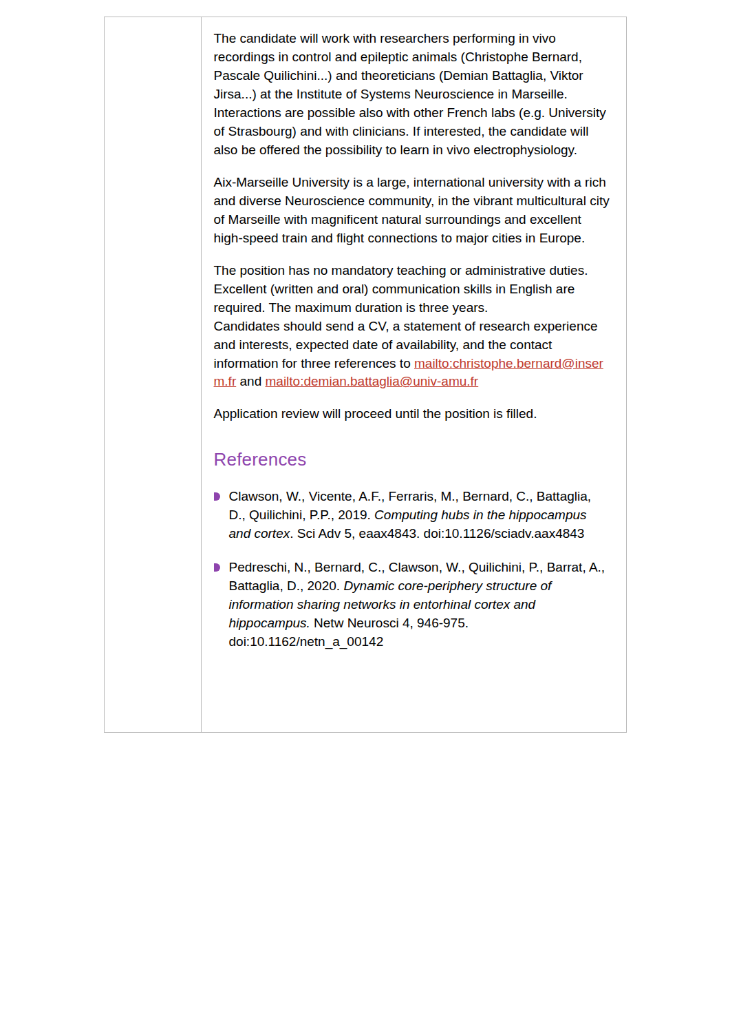The candidate will work with researchers performing in vivo recordings in control and epileptic animals (Christophe Bernard, Pascale Quilichini...) and theoreticians (Demian Battaglia, Viktor Jirsa...) at the Institute of Systems Neuroscience in Marseille. Interactions are possible also with other French labs (e.g. University of Strasbourg) and with clinicians. If interested, the candidate will also be offered the possibility to learn in vivo electrophysiology.
Aix-Marseille University is a large, international university with a rich and diverse Neuroscience community, in the vibrant multicultural city of Marseille with magnificent natural surroundings and excellent high-speed train and flight connections to major cities in Europe.
The position has no mandatory teaching or administrative duties. Excellent (written and oral) communication skills in English are required. The maximum duration is three years.
Candidates should send a CV, a statement of research experience and interests, expected date of availability, and the contact information for three references to mailto:christophe.bernard@inserm.fr and mailto:demian.battaglia@univ-amu.fr
Application review will proceed until the position is filled.
References
Clawson, W., Vicente, A.F., Ferraris, M., Bernard, C., Battaglia, D., Quilichini, P.P., 2019. Computing hubs in the hippocampus and cortex. Sci Adv 5, eaax4843. doi:10.1126/sciadv.aax4843
Pedreschi, N., Bernard, C., Clawson, W., Quilichini, P., Barrat, A., Battaglia, D., 2020. Dynamic core-periphery structure of information sharing networks in entorhinal cortex and hippocampus. Netw Neurosci 4, 946-975. doi:10.1162/netn_a_00142